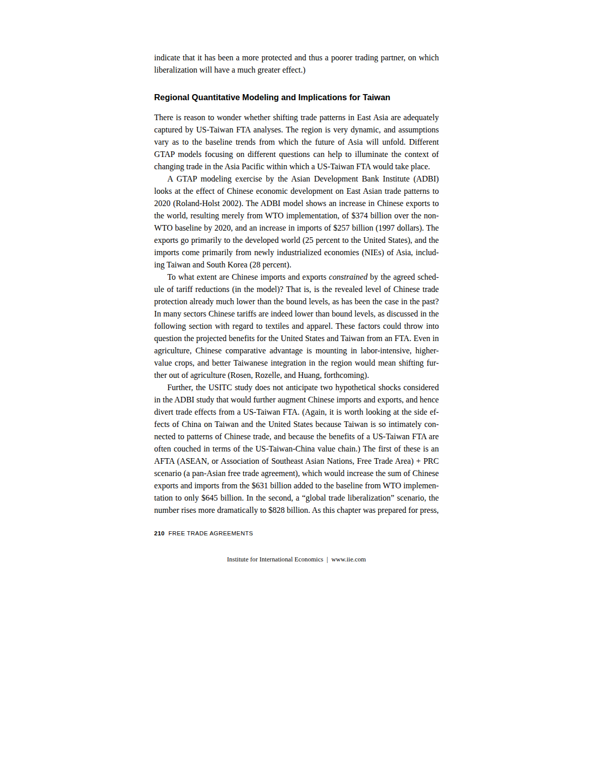indicate that it has been a more protected and thus a poorer trading partner, on which liberalization will have a much greater effect.)
Regional Quantitative Modeling and Implications for Taiwan
There is reason to wonder whether shifting trade patterns in East Asia are adequately captured by US-Taiwan FTA analyses. The region is very dynamic, and assumptions vary as to the baseline trends from which the future of Asia will unfold. Different GTAP models focusing on different questions can help to illuminate the context of changing trade in the Asia Pacific within which a US-Taiwan FTA would take place.
A GTAP modeling exercise by the Asian Development Bank Institute (ADBI) looks at the effect of Chinese economic development on East Asian trade patterns to 2020 (Roland-Holst 2002). The ADBI model shows an increase in Chinese exports to the world, resulting merely from WTO implementation, of $374 billion over the non-WTO baseline by 2020, and an increase in imports of $257 billion (1997 dollars). The exports go primarily to the developed world (25 percent to the United States), and the imports come primarily from newly industrialized economies (NIEs) of Asia, including Taiwan and South Korea (28 percent).
To what extent are Chinese imports and exports constrained by the agreed schedule of tariff reductions (in the model)? That is, is the revealed level of Chinese trade protection already much lower than the bound levels, as has been the case in the past? In many sectors Chinese tariffs are indeed lower than bound levels, as discussed in the following section with regard to textiles and apparel. These factors could throw into question the projected benefits for the United States and Taiwan from an FTA. Even in agriculture, Chinese comparative advantage is mounting in labor-intensive, higher-value crops, and better Taiwanese integration in the region would mean shifting further out of agriculture (Rosen, Rozelle, and Huang, forthcoming).
Further, the USITC study does not anticipate two hypothetical shocks considered in the ADBI study that would further augment Chinese imports and exports, and hence divert trade effects from a US-Taiwan FTA. (Again, it is worth looking at the side effects of China on Taiwan and the United States because Taiwan is so intimately connected to patterns of Chinese trade, and because the benefits of a US-Taiwan FTA are often couched in terms of the US-Taiwan-China value chain.) The first of these is an AFTA (ASEAN, or Association of Southeast Asian Nations, Free Trade Area) + PRC scenario (a pan-Asian free trade agreement), which would increase the sum of Chinese exports and imports from the $631 billion added to the baseline from WTO implementation to only $645 billion. In the second, a “global trade liberalization” scenario, the number rises more dramatically to $828 billion. As this chapter was prepared for press,
210 FREE TRADE AGREEMENTS
Institute for International Economics | www.iie.com